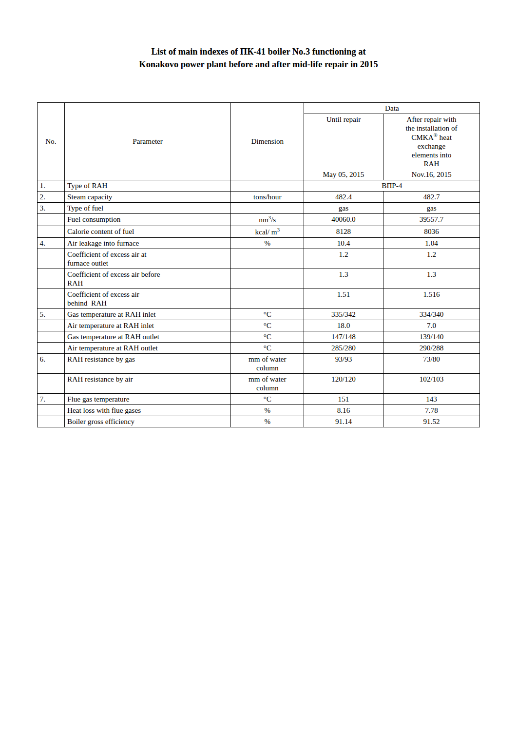List of main indexes of ПК-41 boiler No.3 functioning at
Konakovo power plant before and after mid-life repair in 2015
| No. | Parameter | Dimension | Data |
| --- | --- | --- | --- |
| Until repair | After repair with the installation of CMKA ® heat exchange elements into RAH |
| May 05, 2015 | Nov.16, 2015 |
| 1. | Type of RAH | | ВПР-4 |
| 2. | Steam capacity | tons/hour | 482.4 | 482.7 |
| 3. | Type of fuel | | gas | gas |
| | Fuel consumption | nm 3 /s | 40060.0 | 39557.7 |
| | Calorie content of fuel | kcal/ m 3 | 8128 | 8036 |
| 4. | Air leakage into furnace | % | 10.4 | 1.04 |
| | Coefficient of excess air at furnace outlet | | 1.2 | 1.2 |
| | Coefficient of excess air before RAH | | 1.3 | 1.3 |
| | Coefficient of excess air behind RAH | | 1.51 | 1.516 |
| 5. | Gas temperature at RAH inlet | °C | 335/342 | 334/340 |
| | Air temperature at RAH inlet | °C | 18.0 | 7.0 |
| | Gas temperature at RAH outlet | °C | 147/148 | 139/140 |
| | Air temperature at RAH outlet | °C | 285/280 | 290/288 |
| 6. | RAH resistance by gas | mm of water column | 93/93 | 73/80 |
| | RAH resistance by air | mm of water column | 120/120 | 102/103 |
| 7. | Flue gas temperature | °C | 151 | 143 |
| | Heat loss with flue gases | % | 8.16 | 7.78 |
| | Boiler gross efficiency | % | 91.14 | 91.52 |